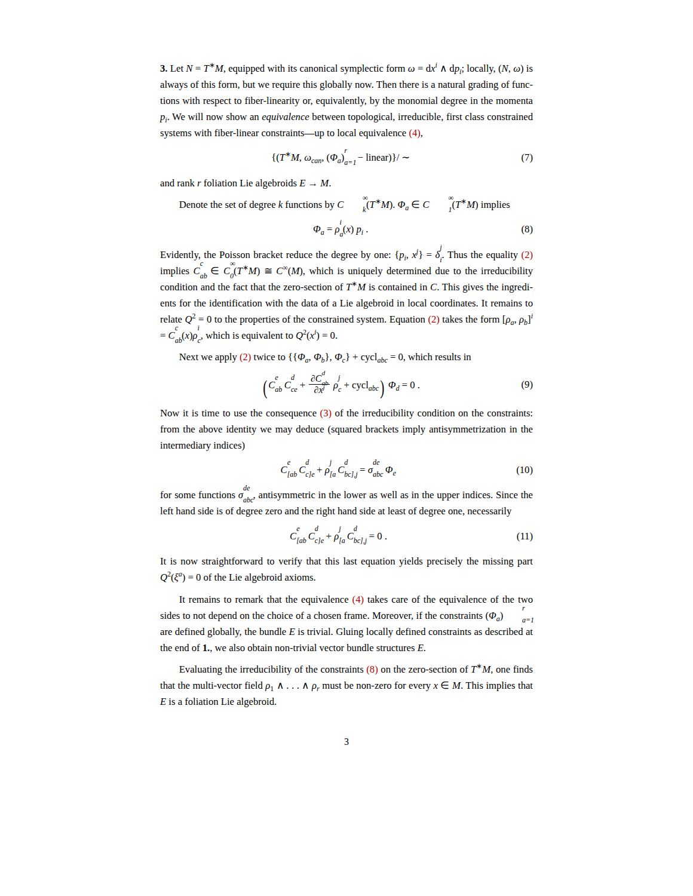3. Let N = T∗M, equipped with its canonical symplectic form ω = dxi ∧ dpi; locally, (N, ω) is always of this form, but we require this globally now. Then there is a natural grading of functions with respect to fiber-linearity or, equivalently, by the monomial degree in the momenta pi. We will now show an equivalence between topological, irreducible, first class constrained systems with fiber-linear constraints—up to local equivalence (4),
{(T∗M, ωcan, (Φa)ra=1 a=1 − linear)}/ ∼
(7)
and rank r foliation Lie algebroids E → M.
Denote the set of degree k functions by C∞kk(T∗M). Φa ∈ C∞11(T∗M) implies
Φa = ρiaa(x) pi .
(8)
Evidently, the Poisson bracket reduce the degree by one: {pi, xj} = δjii. Thus the equality (2) implies Ccab ab ∈ C∞00(T∗M) ≅ C∞(M), which is uniquely determined due to the irreducibility condition and the fact that the zero-section of T∗M is contained in C. This gives the ingredients for the identification with the data of a Lie algebroid in local coordinates. It remains to relate Q2 = 0 to the properties of the constrained system. Equation (2) takes the form [ρa, ρb]i = Ccab ab(x)ρicc, which is equivalent to Q2(xi) = 0.
Next we apply (2) twice to {{Φa, Φb}, Φc} + cyclabc = 0, which results in
(Ceab ab Cdce ce + ∂C dab ab∂xj ρjcc + cyclabc) Φd = 0 .
(9)
Now it is time to use the consequence (3) of the irreducibility condition on the constraints: from the above identity we may deduce (squared brackets imply antisymmetrization in the intermediary indices)
Ce[ab[ab Cdc]e c]e + ρj[a[a Cdbc],j bc],j = σde abc abc Φe
(10)
for some functions σde abc abc, antisymmetric in the lower as well as in the upper indices. Since the left hand side is of degree zero and the right hand side at least of degree one, necessarily
Ce[ab[ab Cdc]e c]e + ρj[a[a Cdbc],j bc],j = 0 .
(11)
It is now straightforward to verify that this last equation yields precisely the missing part Q2(ξa) = 0 of the Lie algebroid axioms.
It remains to remark that the equivalence (4) takes care of the equivalence of the two sides to not depend on the choice of a chosen frame. Moreover, if the constraints (Φa)ra=1 a=1 are defined globally, the bundle E is trivial. Gluing locally defined constraints as described at the end of 1., we also obtain non-trivial vector bundle structures E.
Evaluating the irreducibility of the constraints (8) on the zero-section of T∗M, one finds that the multi-vector field ρ1 ∧ . . . ∧ ρr must be non-zero for every x ∈ M. This implies that E is a foliation Lie algebroid.
3